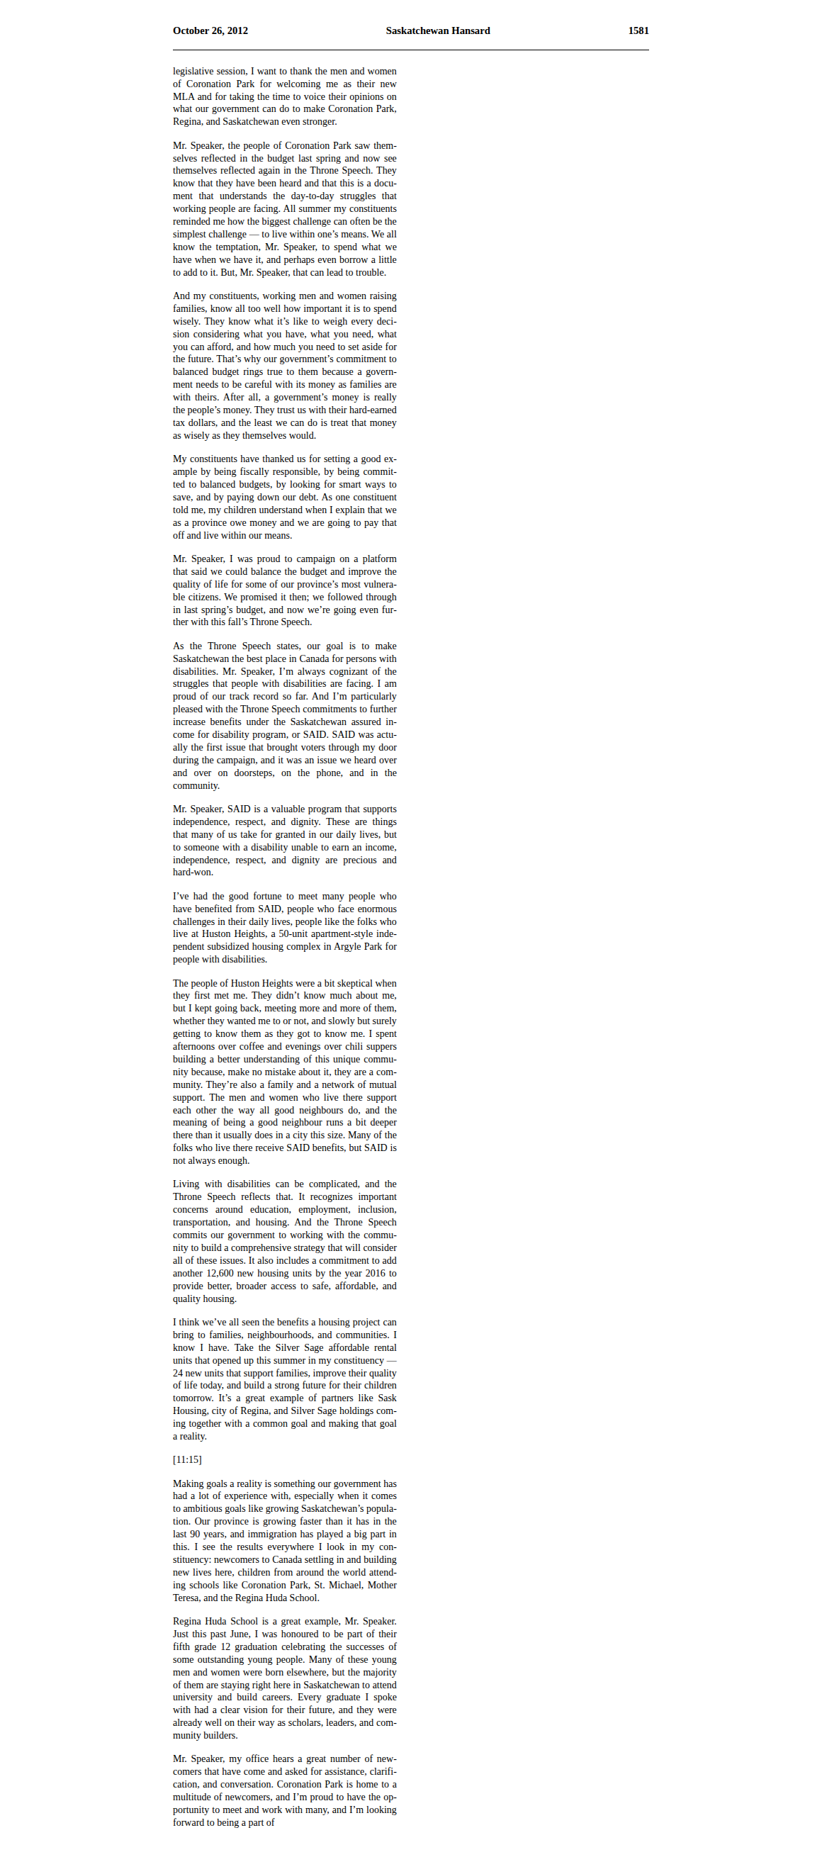October 26, 2012 Saskatchewan Hansard 1581
legislative session, I want to thank the men and women of Coronation Park for welcoming me as their new MLA and for taking the time to voice their opinions on what our government can do to make Coronation Park, Regina, and Saskatchewan even stronger.
Mr. Speaker, the people of Coronation Park saw themselves reflected in the budget last spring and now see themselves reflected again in the Throne Speech. They know that they have been heard and that this is a document that understands the day-to-day struggles that working people are facing. All summer my constituents reminded me how the biggest challenge can often be the simplest challenge — to live within one’s means. We all know the temptation, Mr. Speaker, to spend what we have when we have it, and perhaps even borrow a little to add to it. But, Mr. Speaker, that can lead to trouble.
And my constituents, working men and women raising families, know all too well how important it is to spend wisely. They know what it’s like to weigh every decision considering what you have, what you need, what you can afford, and how much you need to set aside for the future. That’s why our government’s commitment to balanced budget rings true to them because a government needs to be careful with its money as families are with theirs. After all, a government’s money is really the people’s money. They trust us with their hard-earned tax dollars, and the least we can do is treat that money as wisely as they themselves would.
My constituents have thanked us for setting a good example by being fiscally responsible, by being committed to balanced budgets, by looking for smart ways to save, and by paying down our debt. As one constituent told me, my children understand when I explain that we as a province owe money and we are going to pay that off and live within our means.
Mr. Speaker, I was proud to campaign on a platform that said we could balance the budget and improve the quality of life for some of our province’s most vulnerable citizens. We promised it then; we followed through in last spring’s budget, and now we’re going even further with this fall’s Throne Speech.
As the Throne Speech states, our goal is to make Saskatchewan the best place in Canada for persons with disabilities. Mr. Speaker, I’m always cognizant of the struggles that people with disabilities are facing. I am proud of our track record so far. And I’m particularly pleased with the Throne Speech commitments to further increase benefits under the Saskatchewan assured income for disability program, or SAID. SAID was actually the first issue that brought voters through my door during the campaign, and it was an issue we heard over and over on doorsteps, on the phone, and in the community.
Mr. Speaker, SAID is a valuable program that supports independence, respect, and dignity. These are things that many of us take for granted in our daily lives, but to someone with a disability unable to earn an income, independence, respect, and dignity are precious and hard-won.
I’ve had the good fortune to meet many people who have benefited from SAID, people who face enormous challenges in their daily lives, people like the folks who live at Huston Heights, a 50-unit apartment-style independent subsidized housing complex in Argyle Park for people with disabilities.
The people of Huston Heights were a bit skeptical when they first met me. They didn’t know much about me, but I kept going back, meeting more and more of them, whether they wanted me to or not, and slowly but surely getting to know them as they got to know me. I spent afternoons over coffee and evenings over chili suppers building a better understanding of this unique community because, make no mistake about it, they are a community. They’re also a family and a network of mutual support. The men and women who live there support each other the way all good neighbours do, and the meaning of being a good neighbour runs a bit deeper there than it usually does in a city this size. Many of the folks who live there receive SAID benefits, but SAID is not always enough.
Living with disabilities can be complicated, and the Throne Speech reflects that. It recognizes important concerns around education, employment, inclusion, transportation, and housing. And the Throne Speech commits our government to working with the community to build a comprehensive strategy that will consider all of these issues. It also includes a commitment to add another 12,600 new housing units by the year 2016 to provide better, broader access to safe, affordable, and quality housing.
I think we’ve all seen the benefits a housing project can bring to families, neighbourhoods, and communities. I know I have. Take the Silver Sage affordable rental units that opened up this summer in my constituency — 24 new units that support families, improve their quality of life today, and build a strong future for their children tomorrow. It’s a great example of partners like Sask Housing, city of Regina, and Silver Sage holdings coming together with a common goal and making that goal a reality.
[11:15]
Making goals a reality is something our government has had a lot of experience with, especially when it comes to ambitious goals like growing Saskatchewan’s population. Our province is growing faster than it has in the last 90 years, and immigration has played a big part in this. I see the results everywhere I look in my constituency: newcomers to Canada settling in and building new lives here, children from around the world attending schools like Coronation Park, St. Michael, Mother Teresa, and the Regina Huda School.
Regina Huda School is a great example, Mr. Speaker. Just this past June, I was honoured to be part of their fifth grade 12 graduation celebrating the successes of some outstanding young people. Many of these young men and women were born elsewhere, but the majority of them are staying right here in Saskatchewan to attend university and build careers. Every graduate I spoke with had a clear vision for their future, and they were already well on their way as scholars, leaders, and community builders.
Mr. Speaker, my office hears a great number of newcomers that have come and asked for assistance, clarification, and conversation. Coronation Park is home to a multitude of newcomers, and I’m proud to have the opportunity to meet and work with many, and I’m looking forward to being a part of